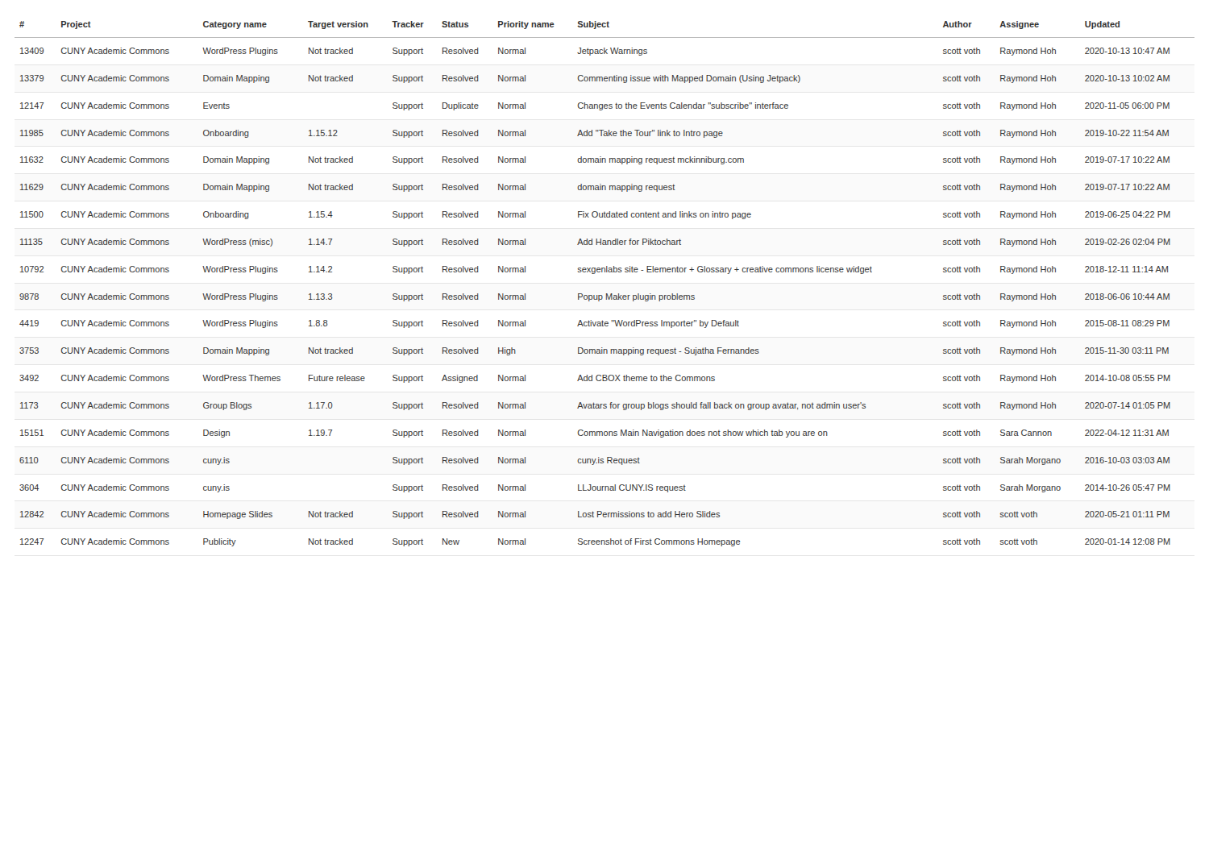| # | Project | Category name | Target version | Tracker | Status | Priority name | Subject | Author | Assignee | Updated |
| --- | --- | --- | --- | --- | --- | --- | --- | --- | --- | --- |
| 13409 | CUNY Academic Commons | WordPress Plugins | Not tracked | Support | Resolved | Normal | Jetpack Warnings | scott voth | Raymond Hoh | 2020-10-13 10:47 AM |
| 13379 | CUNY Academic Commons | Domain Mapping | Not tracked | Support | Resolved | Normal | Commenting issue with Mapped Domain (Using Jetpack) | scott voth | Raymond Hoh | 2020-10-13 10:02 AM |
| 12147 | CUNY Academic Commons | Events | | Support | Duplicate | Normal | Changes to the Events Calendar "subscribe" interface | scott voth | Raymond Hoh | 2020-11-05 06:00 PM |
| 11985 | CUNY Academic Commons | Onboarding | 1.15.12 | Support | Resolved | Normal | Add "Take the Tour" link to Intro page | scott voth | Raymond Hoh | 2019-10-22 11:54 AM |
| 11632 | CUNY Academic Commons | Domain Mapping | Not tracked | Support | Resolved | Normal | domain mapping request mckinniburg.com | scott voth | Raymond Hoh | 2019-07-17 10:22 AM |
| 11629 | CUNY Academic Commons | Domain Mapping | Not tracked | Support | Resolved | Normal | domain mapping request | scott voth | Raymond Hoh | 2019-07-17 10:22 AM |
| 11500 | CUNY Academic Commons | Onboarding | 1.15.4 | Support | Resolved | Normal | Fix Outdated content and links on intro page | scott voth | Raymond Hoh | 2019-06-25 04:22 PM |
| 11135 | CUNY Academic Commons | WordPress (misc) | 1.14.7 | Support | Resolved | Normal | Add Handler for Piktochart | scott voth | Raymond Hoh | 2019-02-26 02:04 PM |
| 10792 | CUNY Academic Commons | WordPress Plugins | 1.14.2 | Support | Resolved | Normal | sexgenlabs site - Elementor + Glossary + creative commons license widget | scott voth | Raymond Hoh | 2018-12-11 11:14 AM |
| 9878 | CUNY Academic Commons | WordPress Plugins | 1.13.3 | Support | Resolved | Normal | Popup Maker plugin problems | scott voth | Raymond Hoh | 2018-06-06 10:44 AM |
| 4419 | CUNY Academic Commons | WordPress Plugins | 1.8.8 | Support | Resolved | Normal | Activate "WordPress Importer" by Default | scott voth | Raymond Hoh | 2015-08-11 08:29 PM |
| 3753 | CUNY Academic Commons | Domain Mapping | Not tracked | Support | Resolved | High | Domain mapping request - Sujatha Fernandes | scott voth | Raymond Hoh | 2015-11-30 03:11 PM |
| 3492 | CUNY Academic Commons | WordPress Themes | Future release | Support | Assigned | Normal | Add CBOX theme to the Commons | scott voth | Raymond Hoh | 2014-10-08 05:55 PM |
| 1173 | CUNY Academic Commons | Group Blogs | 1.17.0 | Support | Resolved | Normal | Avatars for group blogs should fall back on group avatar, not admin user's | scott voth | Raymond Hoh | 2020-07-14 01:05 PM |
| 15151 | CUNY Academic Commons | Design | 1.19.7 | Support | Resolved | Normal | Commons Main Navigation does not show which tab you are on | scott voth | Sara Cannon | 2022-04-12 11:31 AM |
| 6110 | CUNY Academic Commons | cuny.is | | Support | Resolved | Normal | cuny.is Request | scott voth | Sarah Morgano | 2016-10-03 03:03 AM |
| 3604 | CUNY Academic Commons | cuny.is | | Support | Resolved | Normal | LLJournal CUNY.IS request | scott voth | Sarah Morgano | 2014-10-26 05:47 PM |
| 12842 | CUNY Academic Commons | Homepage Slides | Not tracked | Support | Resolved | Normal | Lost Permissions to add Hero Slides | scott voth | scott voth | 2020-05-21 01:11 PM |
| 12247 | CUNY Academic Commons | Publicity | Not tracked | Support | New | Normal | Screenshot of First Commons Homepage | scott voth | scott voth | 2020-01-14 12:08 PM |